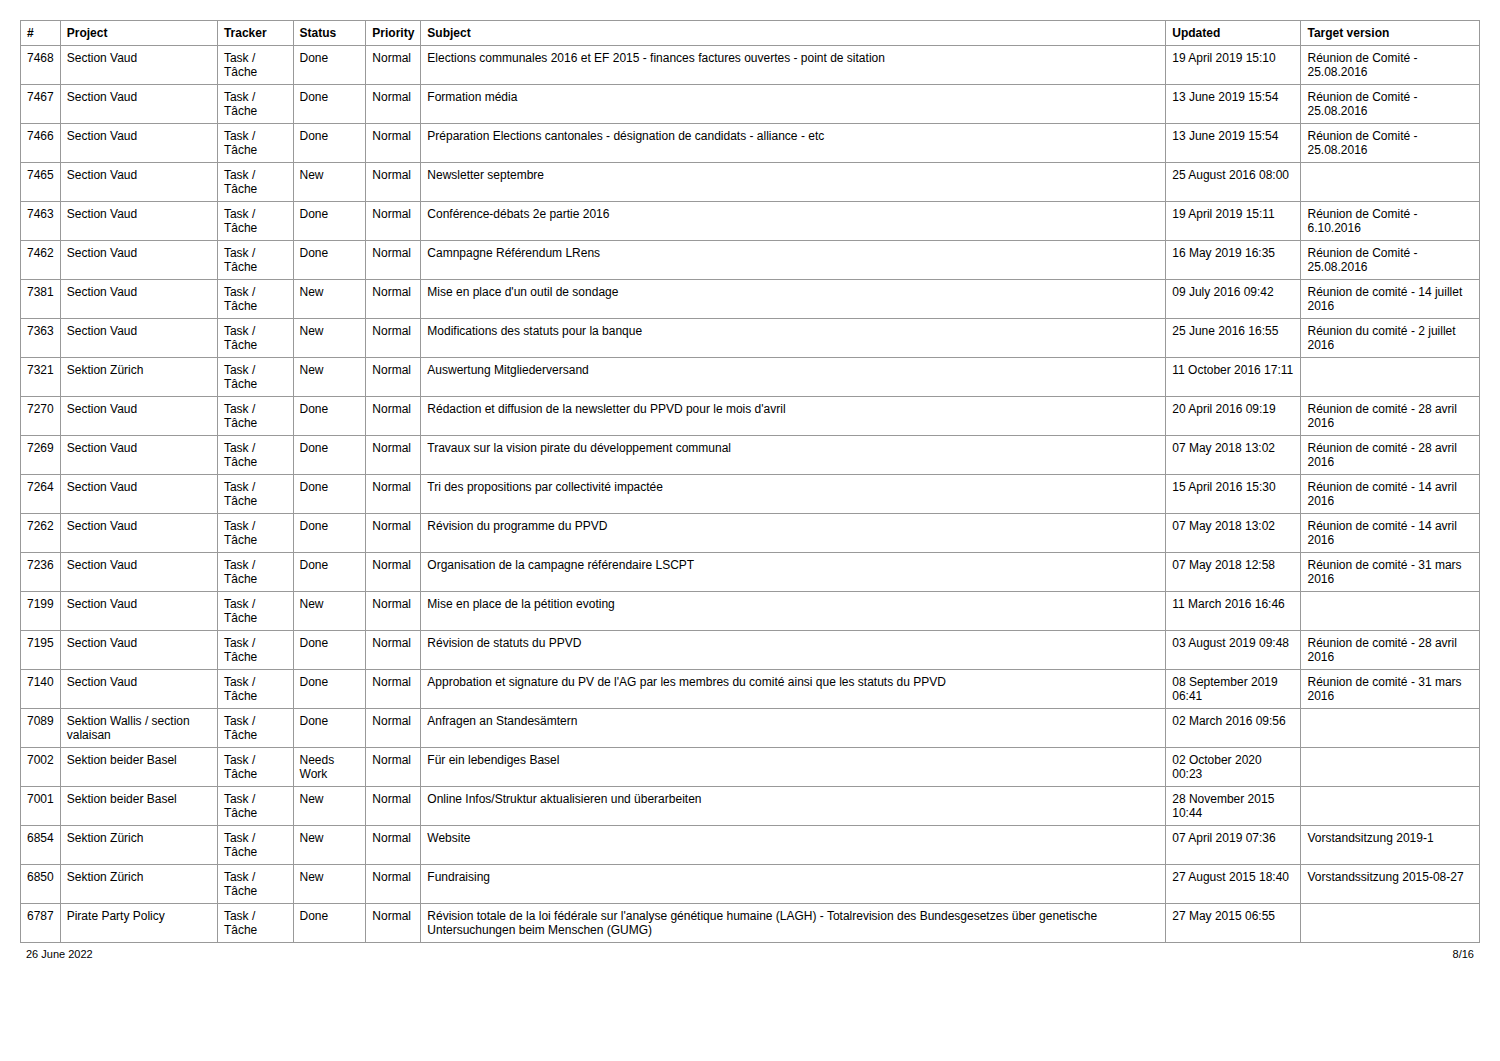| # | Project | Tracker | Status | Priority | Subject | Updated | Target version |
| --- | --- | --- | --- | --- | --- | --- | --- |
| 7468 | Section Vaud | Task / Tâche | Done | Normal | Elections communales 2016 et EF 2015 - finances factures ouvertes - point de sitation | 19 April 2019 15:10 | Réunion de Comité - 25.08.2016 |
| 7467 | Section Vaud | Task / Tâche | Done | Normal | Formation média | 13 June 2019 15:54 | Réunion de Comité - 25.08.2016 |
| 7466 | Section Vaud | Task / Tâche | Done | Normal | Préparation Elections cantonales - désignation de candidats - alliance - etc | 13 June 2019 15:54 | Réunion de Comité - 25.08.2016 |
| 7465 | Section Vaud | Task / Tâche | New | Normal | Newsletter septembre | 25 August 2016 08:00 | |
| 7463 | Section Vaud | Task / Tâche | Done | Normal | Conférence-débats 2e partie 2016 | 19 April 2019 15:11 | Réunion de Comité - 6.10.2016 |
| 7462 | Section Vaud | Task / Tâche | Done | Normal | Camnpagne Référendum LRens | 16 May 2019 16:35 | Réunion de Comité - 25.08.2016 |
| 7381 | Section Vaud | Task / Tâche | New | Normal | Mise en place d'un outil de sondage | 09 July 2016 09:42 | Réunion de comité - 14 juillet 2016 |
| 7363 | Section Vaud | Task / Tâche | New | Normal | Modifications des statuts pour la banque | 25 June 2016 16:55 | Réunion du comité - 2 juillet 2016 |
| 7321 | Sektion Zürich | Task / Tâche | New | Normal | Auswertung Mitgliederversand | 11 October 2016 17:11 | |
| 7270 | Section Vaud | Task / Tâche | Done | Normal | Rédaction et diffusion de la newsletter du PPVD pour le mois d'avril | 20 April 2016 09:19 | Réunion de comité - 28 avril 2016 |
| 7269 | Section Vaud | Task / Tâche | Done | Normal | Travaux sur la vision pirate du développement communal | 07 May 2018 13:02 | Réunion de comité - 28 avril 2016 |
| 7264 | Section Vaud | Task / Tâche | Done | Normal | Tri des propositions par collectivité impactée | 15 April 2016 15:30 | Réunion de comité - 14 avril 2016 |
| 7262 | Section Vaud | Task / Tâche | Done | Normal | Révision du programme du PPVD | 07 May 2018 13:02 | Réunion de comité - 14 avril 2016 |
| 7236 | Section Vaud | Task / Tâche | Done | Normal | Organisation de la campagne référendaire LSCPT | 07 May 2018 12:58 | Réunion de comité - 31 mars 2016 |
| 7199 | Section Vaud | Task / Tâche | New | Normal | Mise en place de la pétition evoting | 11 March 2016 16:46 | |
| 7195 | Section Vaud | Task / Tâche | Done | Normal | Révision de statuts du PPVD | 03 August 2019 09:48 | Réunion de comité - 28 avril 2016 |
| 7140 | Section Vaud | Task / Tâche | Done | Normal | Approbation et signature du PV de l'AG par les membres du comité ainsi que les statuts du PPVD | 08 September 2019 06:41 | Réunion de comité - 31 mars 2016 |
| 7089 | Sektion Wallis / section valaisan | Task / Tâche | Done | Normal | Anfragen an Standesämtern | 02 March 2016 09:56 | |
| 7002 | Sektion beider Basel | Task / Tâche | Needs Work | Normal | Für ein lebendiges Basel | 02 October 2020 00:23 | |
| 7001 | Sektion beider Basel | Task / Tâche | New | Normal | Online Infos/Struktur aktualisieren und überarbeiten | 28 November 2015 10:44 | |
| 6854 | Sektion Zürich | Task / Tâche | New | Normal | Website | 07 April 2019 07:36 | Vorstandsitzung 2019-1 |
| 6850 | Sektion Zürich | Task / Tâche | New | Normal | Fundraising | 27 August 2015 18:40 | Vorstandssitzung 2015-08-27 |
| 6787 | Pirate Party Policy | Task / Tâche | Done | Normal | Révision totale de la loi fédérale sur l'analyse génétique humaine (LAGH) - Totalrevision des Bundesgesetzes über genetische Untersuchungen beim Menschen (GUMG) | 27 May 2015 06:55 | |
| 26 June 2022 | 8/16 |